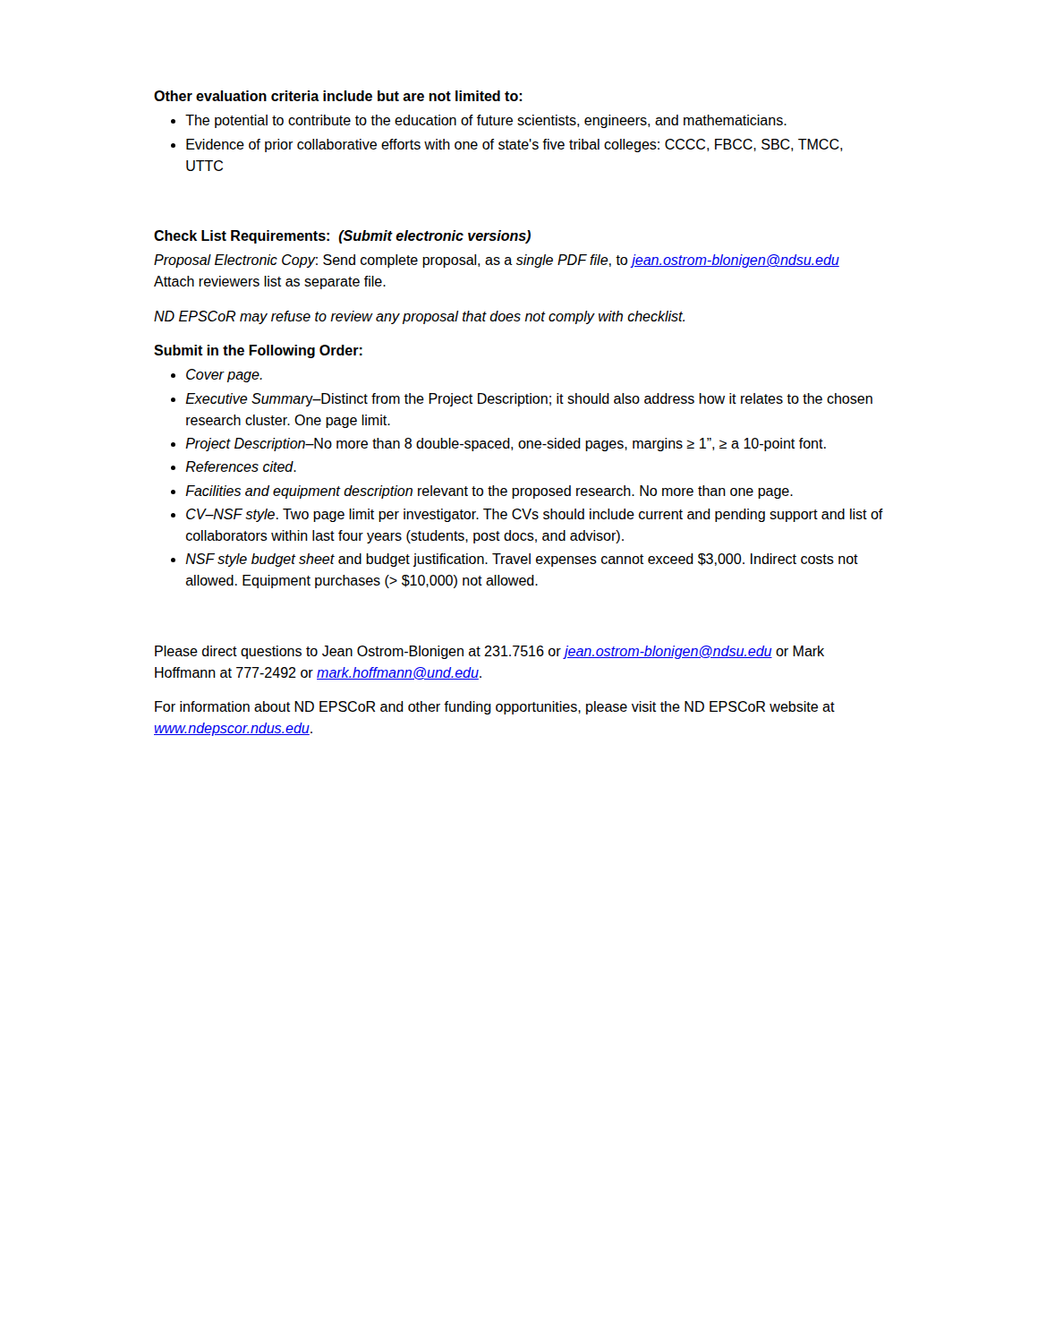Other evaluation criteria include but are not limited to:
The potential to contribute to the education of future scientists, engineers, and mathematicians.
Evidence of prior collaborative efforts with one of state's five tribal colleges: CCCC, FBCC, SBC, TMCC, UTTC
Check List Requirements: (Submit electronic versions)
Proposal Electronic Copy: Send complete proposal, as a single PDF file, to jean.ostrom-blonigen@ndsu.edu
Attach reviewers list as separate file.
ND EPSCoR may refuse to review any proposal that does not comply with checklist.
Submit in the Following Order:
Cover page.
Executive Summary–Distinct from the Project Description; it should also address how it relates to the chosen research cluster. One page limit.
Project Description–No more than 8 double-spaced, one-sided pages, margins ≥ 1”, ≥ a 10-point font.
References cited.
Facilities and equipment description relevant to the proposed research. No more than one page.
CV–NSF style. Two page limit per investigator. The CVs should include current and pending support and list of collaborators within last four years (students, post docs, and advisor).
NSF style budget sheet and budget justification. Travel expenses cannot exceed $3,000. Indirect costs not allowed. Equipment purchases (> $10,000) not allowed.
Please direct questions to Jean Ostrom-Blonigen at 231.7516 or jean.ostrom-blonigen@ndsu.edu or Mark Hoffmann at 777-2492 or mark.hoffmann@und.edu.
For information about ND EPSCoR and other funding opportunities, please visit the ND EPSCoR website at www.ndepscor.ndus.edu.